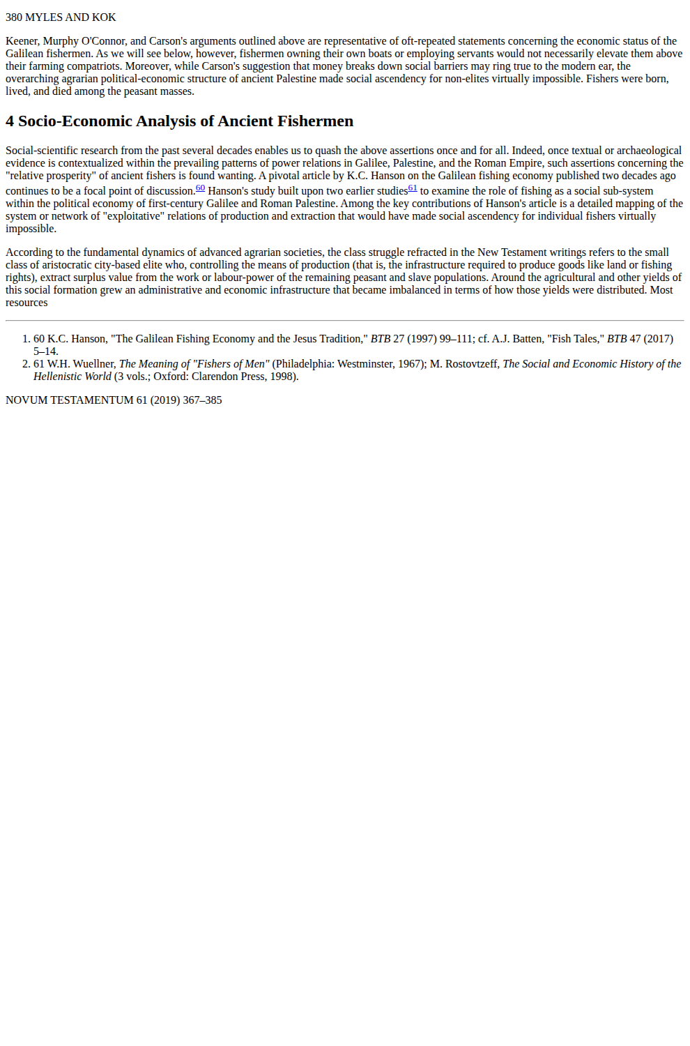380 MYLES AND KOK
Keener, Murphy O'Connor, and Carson's arguments outlined above are representative of oft-repeated statements concerning the economic status of the Galilean fishermen. As we will see below, however, fishermen owning their own boats or employing servants would not necessarily elevate them above their farming compatriots. Moreover, while Carson's suggestion that money breaks down social barriers may ring true to the modern ear, the overarching agrarian political-economic structure of ancient Palestine made social ascendency for non-elites virtually impossible. Fishers were born, lived, and died among the peasant masses.
4 Socio-Economic Analysis of Ancient Fishermen
Social-scientific research from the past several decades enables us to quash the above assertions once and for all. Indeed, once textual or archaeological evidence is contextualized within the prevailing patterns of power relations in Galilee, Palestine, and the Roman Empire, such assertions concerning the "relative prosperity" of ancient fishers is found wanting. A pivotal article by K.C. Hanson on the Galilean fishing economy published two decades ago continues to be a focal point of discussion.60 Hanson's study built upon two earlier studies61 to examine the role of fishing as a social sub-system within the political economy of first-century Galilee and Roman Palestine. Among the key contributions of Hanson's article is a detailed mapping of the system or network of "exploitative" relations of production and extraction that would have made social ascendency for individual fishers virtually impossible.
According to the fundamental dynamics of advanced agrarian societies, the class struggle refracted in the New Testament writings refers to the small class of aristocratic city-based elite who, controlling the means of production (that is, the infrastructure required to produce goods like land or fishing rights), extract surplus value from the work or labour-power of the remaining peasant and slave populations. Around the agricultural and other yields of this social formation grew an administrative and economic infrastructure that became imbalanced in terms of how those yields were distributed. Most resources
60 K.C. Hanson, "The Galilean Fishing Economy and the Jesus Tradition," BTB 27 (1997) 99–111; cf. A.J. Batten, "Fish Tales," BTB 47 (2017) 5–14.
61 W.H. Wuellner, The Meaning of "Fishers of Men" (Philadelphia: Westminster, 1967); M. Rostovtzeff, The Social and Economic History of the Hellenistic World (3 vols.; Oxford: Clarendon Press, 1998).
NOVUM TESTAMENTUM 61 (2019) 367–385